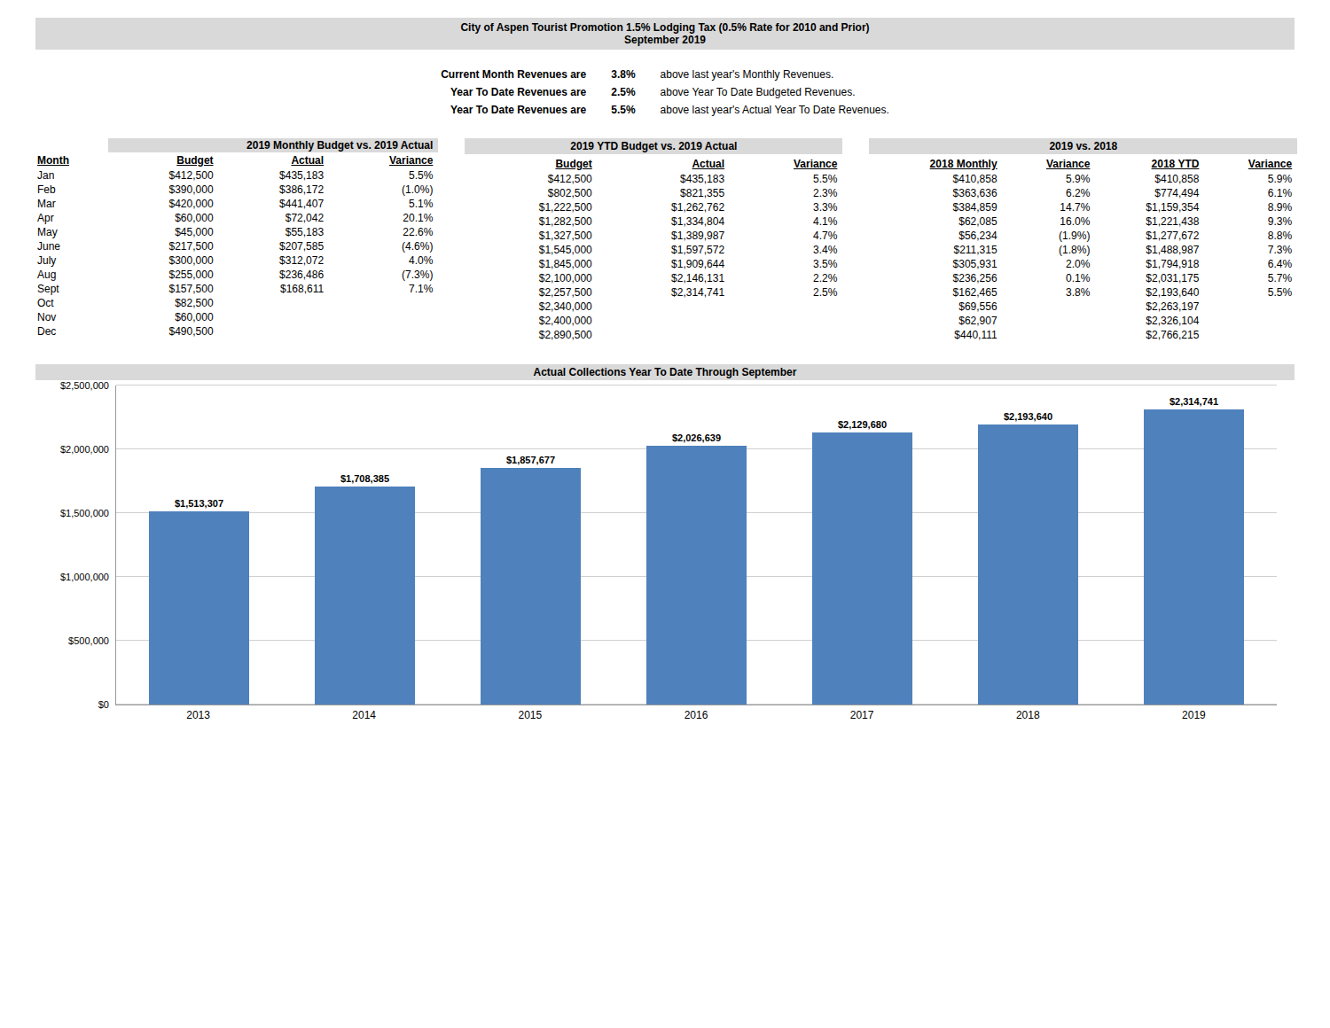City of Aspen Tourist Promotion 1.5% Lodging Tax (0.5% Rate for 2010 and Prior)
September 2019
| Current Month Revenues are | 3.8% | above last year's Monthly Revenues. |
| Year To Date Revenues are | 2.5% | above Year To Date Budgeted Revenues. |
| Year To Date Revenues are | 5.5% | above last year's Actual Year To Date Revenues. |
| | 2019 Monthly Budget vs. 2019 Actual |
| Month | Budget | Actual | Variance |
| Jan | $412,500 | $435,183 | 5.5% |
| Feb | $390,000 | $386,172 | (1.0%) |
| Mar | $420,000 | $441,407 | 5.1% |
| Apr | $60,000 | $72,042 | 20.1% |
| May | $45,000 | $55,183 | 22.6% |
| June | $217,500 | $207,585 | (4.6%) |
| July | $300,000 | $312,072 | 4.0% |
| Aug | $255,000 | $236,486 | (7.3%) |
| Sept | $157,500 | $168,611 | 7.1% |
| Oct | $82,500 | | |
| Nov | $60,000 | | |
| Dec | $490,500 | | |
2019 YTD Budget vs. 2019 Actual
| Budget | Actual | Variance |
| --- | --- | --- |
| $412,500 | $435,183 | 5.5% |
| $802,500 | $821,355 | 2.3% |
| $1,222,500 | $1,262,762 | 3.3% |
| $1,282,500 | $1,334,804 | 4.1% |
| $1,327,500 | $1,389,987 | 4.7% |
| $1,545,000 | $1,597,572 | 3.4% |
| $1,845,000 | $1,909,644 | 3.5% |
| $2,100,000 | $2,146,131 | 2.2% |
| $2,257,500 | $2,314,741 | 2.5% |
| $2,340,000 | | |
| $2,400,000 | | |
| $2,890,500 | | |
2019 vs. 2018
| 2018 Monthly | Variance | 2018 YTD | Variance |
| --- | --- | --- | --- |
| $410,858 | 5.9% | $410,858 | 5.9% |
| $363,636 | 6.2% | $774,494 | 6.1% |
| $384,859 | 14.7% | $1,159,354 | 8.9% |
| $62,085 | 16.0% | $1,221,438 | 9.3% |
| $56,234 | (1.9%) | $1,277,672 | 8.8% |
| $211,315 | (1.8%) | $1,488,987 | 7.3% |
| $305,931 | 2.0% | $1,794,918 | 6.4% |
| $236,256 | 0.1% | $2,031,175 | 5.7% |
| $162,465 | 3.8% | $2,193,640 | 5.5% |
| $69,556 | | $2,263,197 | |
| $62,907 | | $2,326,104 | |
| $440,111 | | $2,766,215 | |
Actual Collections Year To Date Through September
$2,500,000
$2,000,000
$1,500,000
$1,000,000
$500,000
$0
$1,513,307
$1,708,385
$1,857,677
$2,026,639
$2,129,680
$2,193,640
$2,314,741
2013
2014
2015
2016
2017
2018
2019